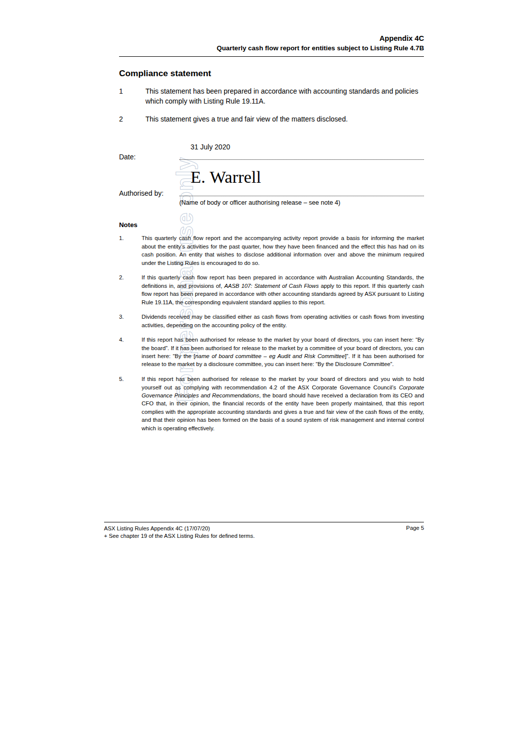For personal use only
Appendix 4C
Quarterly cash flow report for entities subject to Listing Rule 4.7B
Compliance statement
This statement has been prepared in accordance with accounting standards and policies which comply with Listing Rule 19.11A.
This statement gives a true and fair view of the matters disclosed.
31 July 2020
Date:
E. Warrell
Authorised by:
(Name of body or officer authorising release – see note 4)
Notes
This quarterly cash flow report and the accompanying activity report provide a basis for informing the market about the entity’s activities for the past quarter, how they have been financed and the effect this has had on its cash position. An entity that wishes to disclose additional information over and above the minimum required under the Listing Rules is encouraged to do so.
If this quarterly cash flow report has been prepared in accordance with Australian Accounting Standards, the definitions in, and provisions of, AASB 107: Statement of Cash Flows apply to this report. If this quarterly cash flow report has been prepared in accordance with other accounting standards agreed by ASX pursuant to Listing Rule 19.11A, the corresponding equivalent standard applies to this report.
Dividends received may be classified either as cash flows from operating activities or cash flows from investing activities, depending on the accounting policy of the entity.
If this report has been authorised for release to the market by your board of directors, you can insert here: “By the board”. If it has been authorised for release to the market by a committee of your board of directors, you can insert here: “By the [name of board committee – eg Audit and Risk Committee]”. If it has been authorised for release to the market by a disclosure committee, you can insert here: “By the Disclosure Committee”.
If this report has been authorised for release to the market by your board of directors and you wish to hold yourself out as complying with recommendation 4.2 of the ASX Corporate Governance Council’s Corporate Governance Principles and Recommendations, the board should have received a declaration from its CEO and CFO that, in their opinion, the financial records of the entity have been properly maintained, that this report complies with the appropriate accounting standards and gives a true and fair view of the cash flows of the entity, and that their opinion has been formed on the basis of a sound system of risk management and internal control which is operating effectively.
ASX Listing Rules Appendix 4C (17/07/20)
+ See chapter 19 of the ASX Listing Rules for defined terms.
Page 5